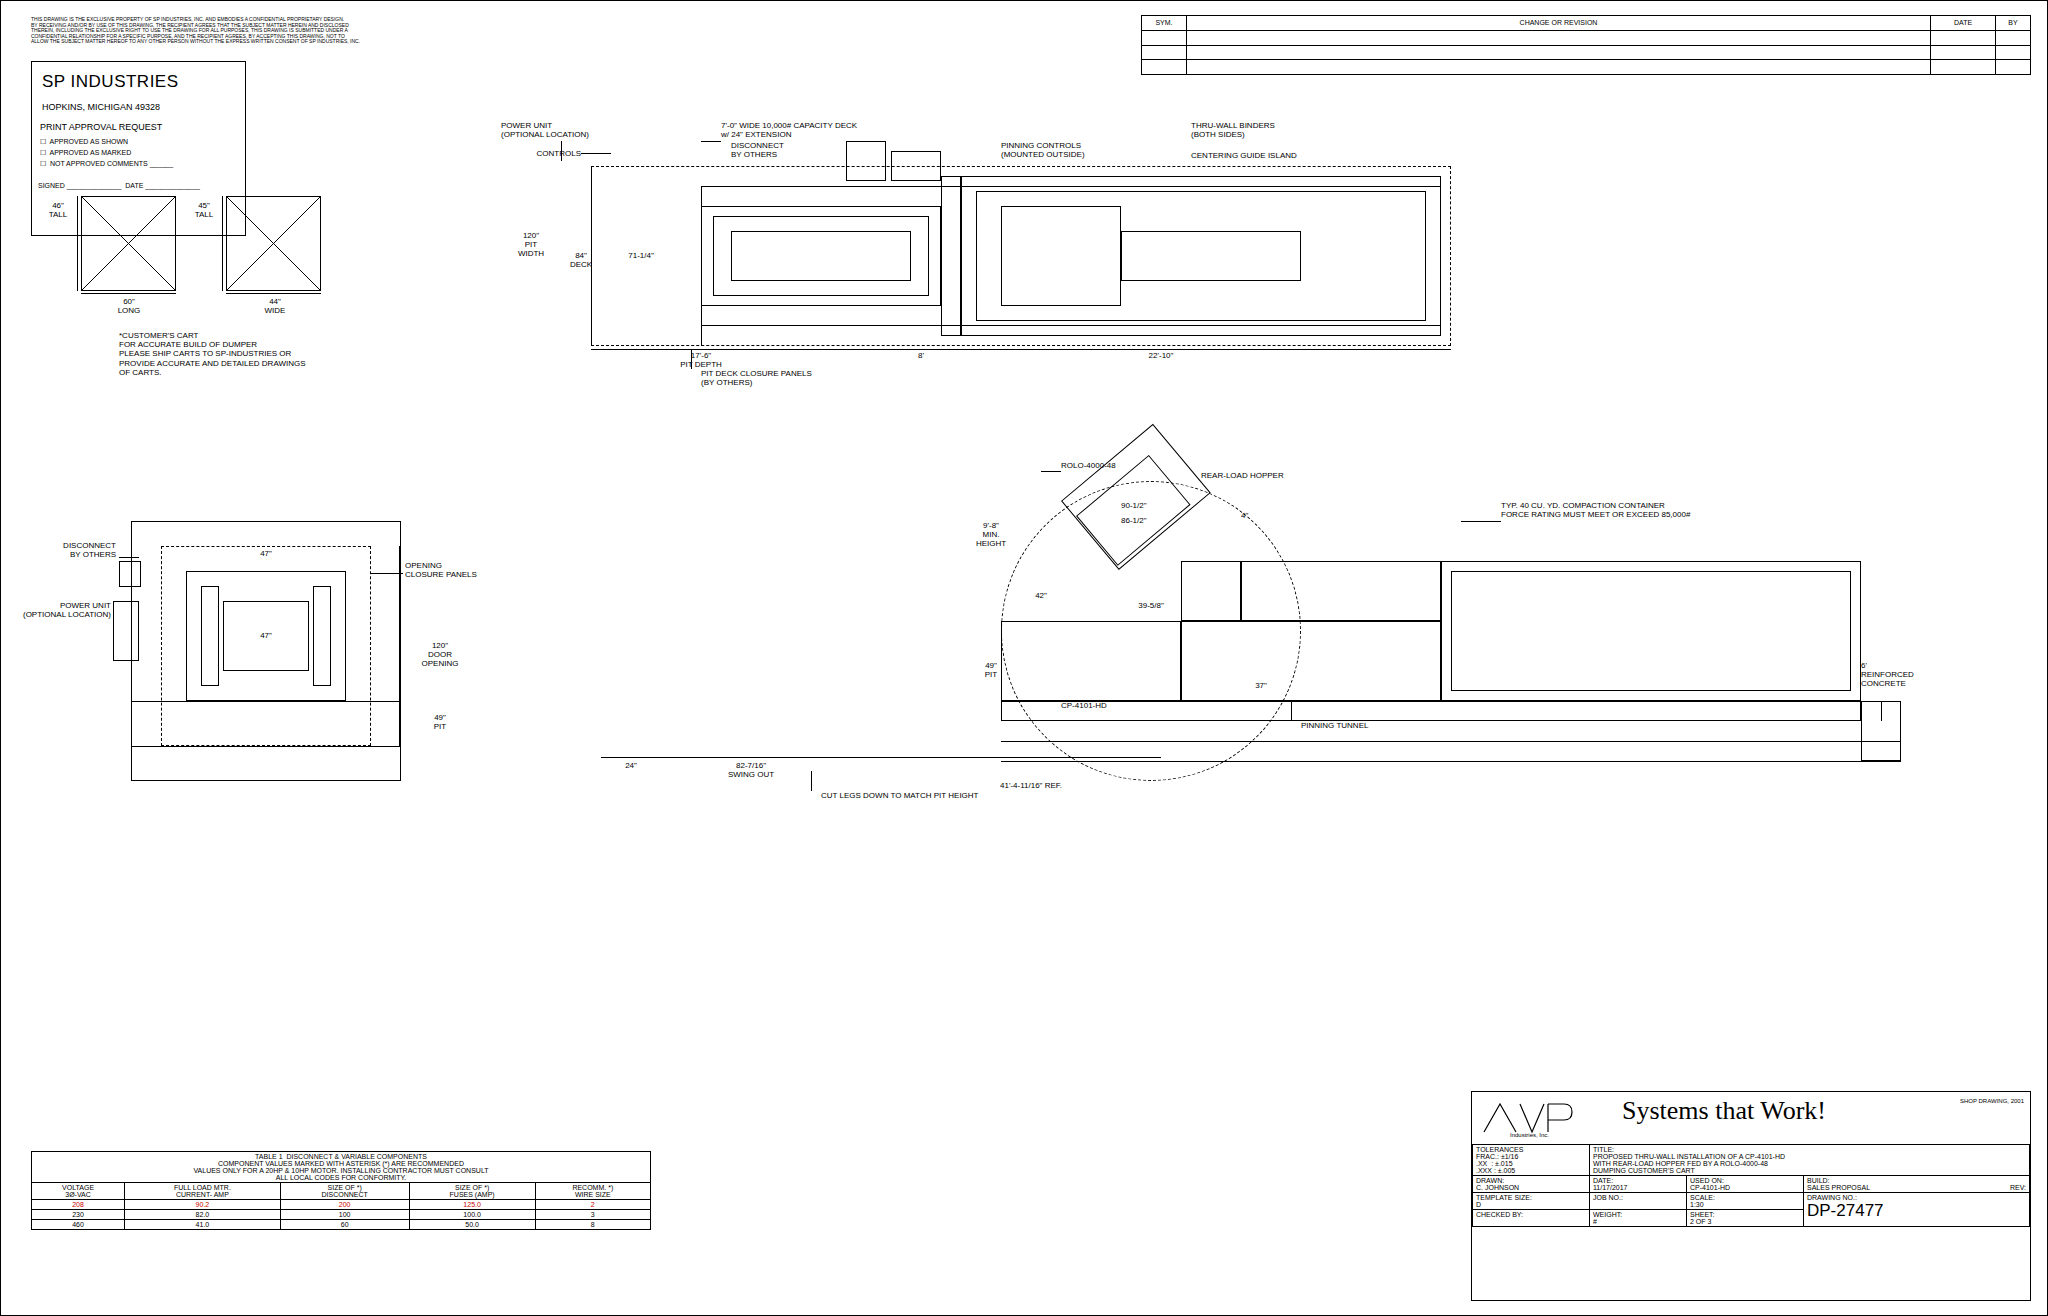THIS DRAWING IS THE EXCLUSIVE PROPERTY OF SP INDUSTRIES, INC. AND EMBODIES A CONFIDENTIAL PROPRIETARY DESIGN. BY RECEIVING AND/OR BY USE OF THIS DRAWING, THE RECIPIENT AGREES THAT THE SUBJECT MATTER HEREIN AND DISCLOSED THEREIN, INCLUDING THE EXCLUSIVE RIGHT TO USE THE DRAWING FOR ALL PURPOSES, THIS DRAWING IS SUBMITTED UNDER A CONFIDENTIAL RELATIONSHIP FOR A SPECIFIC PURPOSE, AND THE RECIPIENT AGREES, BY ACCEPTING THIS DRAWING, NOT TO ALLOW THE SUBJECT MATTER HEREOF TO ANY OTHER PERSON WITHOUT THE EXPRESS WRITTEN CONSENT OF SP INDUSTRIES, INC.
| SYM. | CHANGE OR REVISION | DATE | BY |
| --- | --- | --- | --- |
SP INDUSTRIES
HOPKINS, MICHIGAN 49328
PRINT APPROVAL REQUEST
☐ APPROVED AS SHOWN
☐ APPROVED AS MARKED
☐ NOT APPROVED COMMENTS ______
SIGNED ______________ DATE ______________
46" TALL
45" TALL
60" LONG
44" WIDE
*CUSTOMER'S CART FOR ACCURATE BUILD OF DUMPER PLEASE SHIP CARTS TO SP-INDUSTRIES OR PROVIDE ACCURATE AND DETAILED DRAWINGS OF CARTS.
DISCONNECT BY OTHERS
POWER UNIT (OPTIONAL LOCATION)
OPENING CLOSURE PANELS
47"
47"
120" DOOR OPENING
49" PIT
POWER UNIT (OPTIONAL LOCATION)
7'-0" WIDE 10,000# CAPACITY DECK w/ 24" EXTENSION
DISCONNECT BY OTHERS
PINNING CONTROLS (MOUNTED OUTSIDE)
CENTERING GUIDE ISLAND
THRU-WALL BINDERS (BOTH SIDES)
CONTROLS
120" PIT WIDTH
84" DECK
71-1/4"
17'-6" PIT DEPTH
8'
22'-10"
PIT DECK CLOSURE PANELS (BY OTHERS)
ROLO-4000-48
REAR-LOAD HOPPER
90-1/2"
86-1/2"
4"
TYP. 40 CU. YD. COMPACTION CONTAINER FORCE RATING MUST MEET OR EXCEED 85,000#
9'-8" MIN. HEIGHT
42"
39-5/8"
49" PIT
CP-4101-HD
37"
PINNING TUNNEL
6' REINFORCED CONCRETE
24"
82-7/16" SWING OUT
41'-4-11/16" REF.
CUT LEGS DOWN TO MATCH PIT HEIGHT
| TABLE 1 DISCONNECT & VARIABLE COMPONENTS COMPONENT VALUES MARKED WITH ASTERISK (*) ARE RECOMMENDED VALUES ONLY FOR A 20HP & 10HP MOTOR. INSTALLING CONTRACTOR MUST CONSULT ALL LOCAL CODES FOR CONFORMITY. |
| VOLTAGE 3Ø-VAC | FULL LOAD MTR. CURRENT- AMP | SIZE OF *) DISCONNECT | SIZE OF *) FUSES (AMP) | RECOMM. *) WIRE SIZE |
| 208 | 90.2 | 200 | 125.0 | 2 |
| 230 | 82.0 | 100 | 100.0 | 3 |
| 460 | 41.0 | 60 | 50.0 | 8 |
Industries, Inc.
Systems that Work!
SHOP DRAWING, 2001
| TOLERANCES FRAC.: ±1/16 .XX : ±.015 .XXX : ±.005 | TITLE: PROPOSED THRU-WALL INSTALLATION OF A CP-4101-HD WITH REAR-LOAD HOPPER FED BY A ROLO-4000-48 DUMPING CUSTOMER'S CART |
| DRAWN: C. JOHNSON | DATE: 11/17/2017 | USED ON: CP-4101-HD | BUILD: SALES PROPOSAL REV: |
| TEMPLATE SIZE: D | JOB NO.: | SCALE: 1:30 | DRAWING NO.: DP-27477 |
| CHECKED BY: | WEIGHT: # | SHEET: 2 OF 3 |